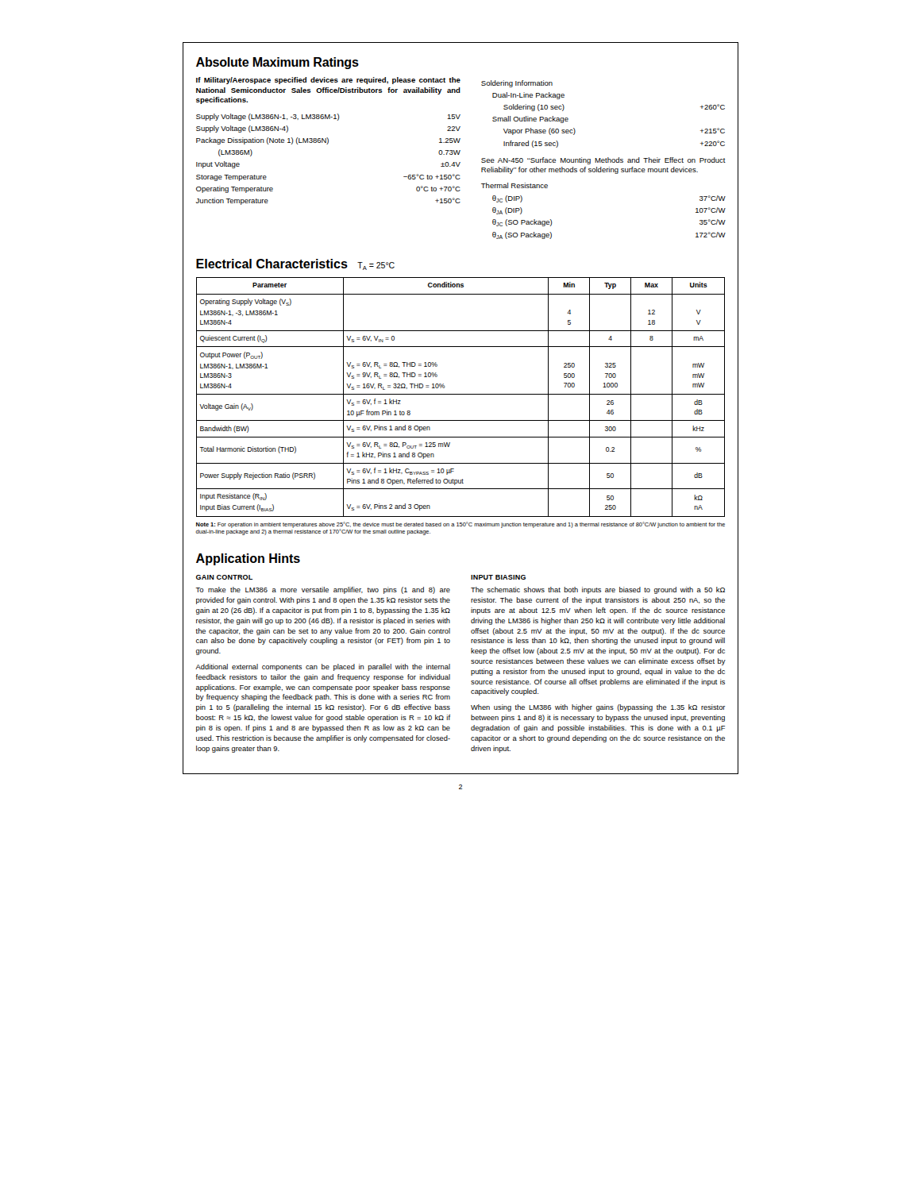Absolute Maximum Ratings
If Military/Aerospace specified devices are required, please contact the National Semiconductor Sales Office/Distributors for availability and specifications.
| Supply Voltage (LM386N-1, -3, LM386M-1) | 15V |
| Supply Voltage (LM386N-4) | 22V |
| Package Dissipation (Note 1) (LM386N) | 1.25W |
| (LM386M) | 0.73W |
| Input Voltage | ±0.4V |
| Storage Temperature | −65°C to +150°C |
| Operating Temperature | 0°C to +70°C |
| Junction Temperature | +150°C |
| Soldering Information |
| Dual-In-Line Package | |
| Soldering (10 sec) | +260°C |
| Small Outline Package | |
| Vapor Phase (60 sec) | +215°C |
| Infrared (15 sec) | +220°C |
See AN-450 ‘‘Surface Mounting Methods and Their Effect on Product Reliability’’ for other methods of soldering surface mount devices.
| Thermal Resistance |
| θ JC (DIP) | 37°C/W |
| θ JA (DIP) | 107°C/W |
| θ JC (SO Package) | 35°C/W |
| θ JA (SO Package) | 172°C/W |
Electrical Characteristics TA = 25°C
| Parameter | Conditions | Min | Typ | Max | Units |
| --- | --- | --- | --- | --- | --- |
| Operating Supply Voltage (V S ) LM386N-1, -3, LM386M-1 LM386N-4 | | 4 5 | | 12 18 | V V |
| Quiescent Current (I Q ) | V S = 6V, V IN = 0 | | 4 | 8 | mA |
| Output Power (P OUT ) LM386N-1, LM386M-1 LM386N-3 LM386N-4 | V S = 6V, R L = 8Ω, THD = 10% V S = 9V, R L = 8Ω, THD = 10% V S = 16V, R L = 32Ω, THD = 10% | 250 500 700 | 325 700 1000 | | mW mW mW |
| Voltage Gain (A V ) | V S = 6V, f = 1 kHz 10 µF from Pin 1 to 8 | | 26 46 | | dB dB |
| Bandwidth (BW) | V S = 6V, Pins 1 and 8 Open | | 300 | | kHz |
| Total Harmonic Distortion (THD) | V S = 6V, R L = 8Ω, P OUT = 125 mW f = 1 kHz, Pins 1 and 8 Open | | 0.2 | | % |
| Power Supply Rejection Ratio (PSRR) | V S = 6V, f = 1 kHz, C BYPASS = 10 µF Pins 1 and 8 Open, Referred to Output | | 50 | | dB |
| Input Resistance (R IN ) Input Bias Current (I BIAS ) | V S = 6V, Pins 2 and 3 Open | | 50 250 | | kΩ nA |
Note 1: For operation in ambient temperatures above 25°C, the device must be derated based on a 150°C maximum junction temperature and 1) a thermal resistance of 80°C/W junction to ambient for the dual-in-line package and 2) a thermal resistance of 170°C/W for the small outline package.
Application Hints
GAIN CONTROL
To make the LM386 a more versatile amplifier, two pins (1 and 8) are provided for gain control. With pins 1 and 8 open the 1.35 kΩ resistor sets the gain at 20 (26 dB). If a capacitor is put from pin 1 to 8, bypassing the 1.35 kΩ resistor, the gain will go up to 200 (46 dB). If a resistor is placed in series with the capacitor, the gain can be set to any value from 20 to 200. Gain control can also be done by capacitively coupling a resistor (or FET) from pin 1 to ground.
Additional external components can be placed in parallel with the internal feedback resistors to tailor the gain and frequency response for individual applications. For example, we can compensate poor speaker bass response by frequency shaping the feedback path. This is done with a series RC from pin 1 to 5 (paralleling the internal 15 kΩ resistor). For 6 dB effective bass boost: R ≈ 15 kΩ, the lowest value for good stable operation is R = 10 kΩ if pin 8 is open. If pins 1 and 8 are bypassed then R as low as 2 kΩ can be used. This restriction is because the amplifier is only compensated for closed-loop gains greater than 9.
INPUT BIASING
The schematic shows that both inputs are biased to ground with a 50 kΩ resistor. The base current of the input transistors is about 250 nA, so the inputs are at about 12.5 mV when left open. If the dc source resistance driving the LM386 is higher than 250 kΩ it will contribute very little additional offset (about 2.5 mV at the input, 50 mV at the output). If the dc source resistance is less than 10 kΩ, then shorting the unused input to ground will keep the offset low (about 2.5 mV at the input, 50 mV at the output). For dc source resistances between these values we can eliminate excess offset by putting a resistor from the unused input to ground, equal in value to the dc source resistance. Of course all offset problems are eliminated if the input is capacitively coupled.
When using the LM386 with higher gains (bypassing the 1.35 kΩ resistor between pins 1 and 8) it is necessary to bypass the unused input, preventing degradation of gain and possible instabilities. This is done with a 0.1 µF capacitor or a short to ground depending on the dc source resistance on the driven input.
2